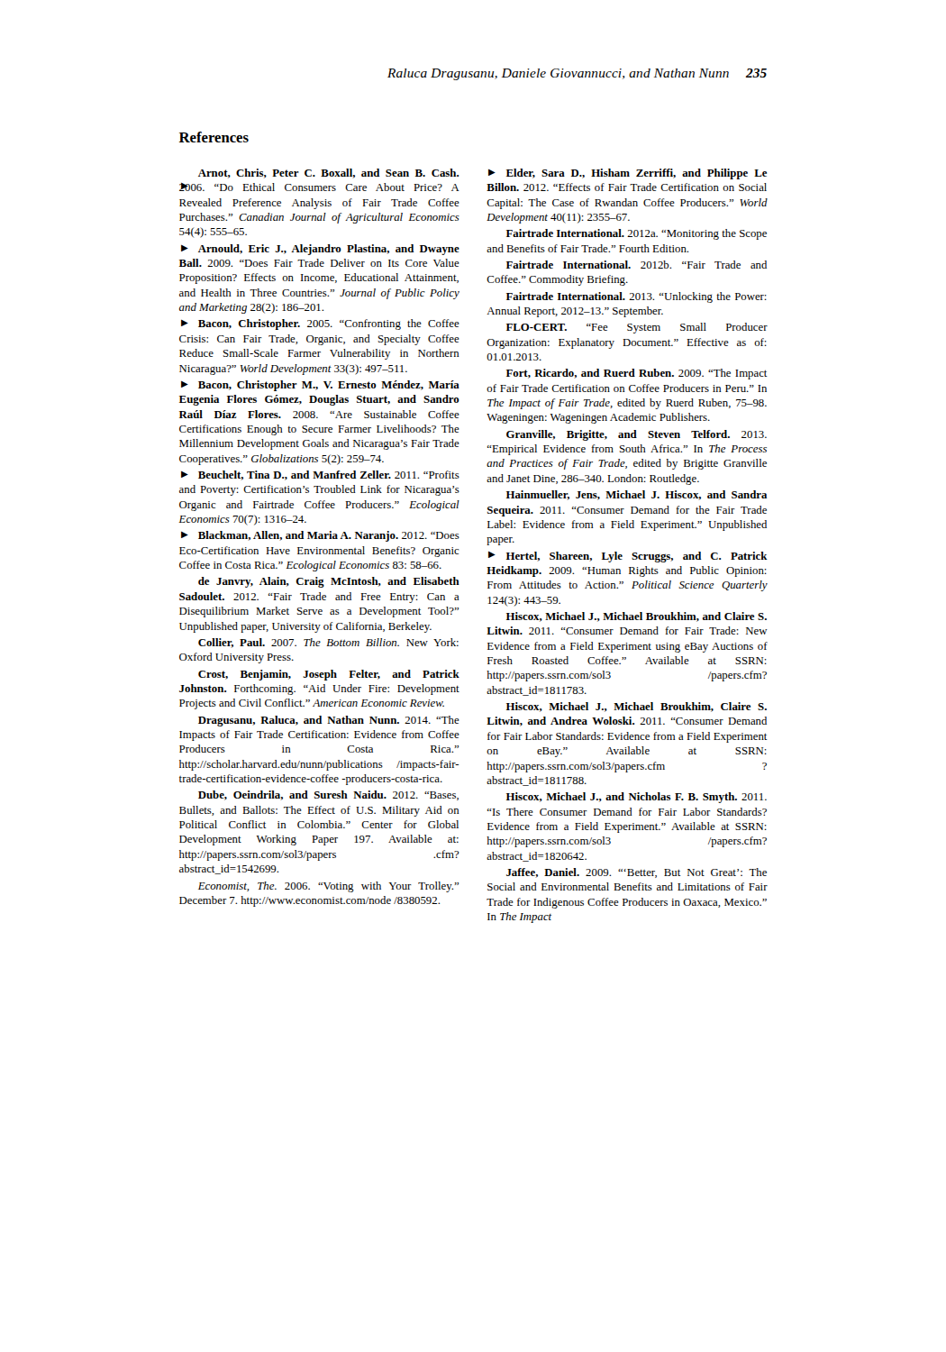Raluca Dragusanu, Daniele Giovannucci, and Nathan Nunn 235
References
Arnot, Chris, Peter C. Boxall, and Sean B. Cash. 2006. “Do Ethical Consumers Care About Price? A Revealed Preference Analysis of Fair Trade Coffee Purchases.” Canadian Journal of Agricultural Economics 54(4): 555–65.
Arnould, Eric J., Alejandro Plastina, and Dwayne Ball. 2009. “Does Fair Trade Deliver on Its Core Value Proposition? Effects on Income, Educational Attainment, and Health in Three Countries.” Journal of Public Policy and Marketing 28(2): 186–201.
Bacon, Christopher. 2005. “Confronting the Coffee Crisis: Can Fair Trade, Organic, and Specialty Coffee Reduce Small-Scale Farmer Vulnerability in Northern Nicaragua?” World Development 33(3): 497–511.
Bacon, Christopher M., V. Ernesto Méndez, María Eugenia Flores Gómez, Douglas Stuart, and Sandro Raúl Díaz Flores. 2008. “Are Sustainable Coffee Certifications Enough to Secure Farmer Livelihoods? The Millennium Development Goals and Nicaragua’s Fair Trade Cooperatives.” Globalizations 5(2): 259–74.
Beuchelt, Tina D., and Manfred Zeller. 2011. “Profits and Poverty: Certification’s Troubled Link for Nicaragua’s Organic and Fairtrade Coffee Producers.” Ecological Economics 70(7): 1316–24.
Blackman, Allen, and Maria A. Naranjo. 2012. “Does Eco-Certification Have Environmental Benefits? Organic Coffee in Costa Rica.” Ecological Economics 83: 58–66.
de Janvry, Alain, Craig McIntosh, and Elisabeth Sadoulet. 2012. “Fair Trade and Free Entry: Can a Disequilibrium Market Serve as a Development Tool?” Unpublished paper, University of California, Berkeley.
Collier, Paul. 2007. The Bottom Billion. New York: Oxford University Press.
Crost, Benjamin, Joseph Felter, and Patrick Johnston. Forthcoming. “Aid Under Fire: Development Projects and Civil Conflict.” American Economic Review.
Dragusanu, Raluca, and Nathan Nunn. 2014. “The Impacts of Fair Trade Certification: Evidence from Coffee Producers in Costa Rica.” http://scholar.harvard.edu/nunn/publications /impacts-fair-trade-certification-evidence-coffee -producers-costa-rica.
Dube, Oeindrila, and Suresh Naidu. 2012. “Bases, Bullets, and Ballots: The Effect of U.S. Military Aid on Political Conflict in Colombia.” Center for Global Development Working Paper 197. Available at: http://papers.ssrn.com/sol3/papers .cfm?abstract_id=1542699.
Economist, The. 2006. “Voting with Your Trolley.” December 7. http://www.economist.com/node /8380592.
Elder, Sara D., Hisham Zerriffi, and Philippe Le Billon. 2012. “Effects of Fair Trade Certification on Social Capital: The Case of Rwandan Coffee Producers.” World Development 40(11): 2355–67.
Fairtrade International. 2012a. “Monitoring the Scope and Benefits of Fair Trade.” Fourth Edition.
Fairtrade International. 2012b. “Fair Trade and Coffee.” Commodity Briefing.
Fairtrade International. 2013. “Unlocking the Power: Annual Report, 2012–13.” September.
FLO-CERT. “Fee System Small Producer Organization: Explanatory Document.” Effective as of: 01.01.2013.
Fort, Ricardo, and Ruerd Ruben. 2009. “The Impact of Fair Trade Certification on Coffee Producers in Peru.” In The Impact of Fair Trade, edited by Ruerd Ruben, 75–98. Wageningen: Wageningen Academic Publishers.
Granville, Brigitte, and Steven Telford. 2013. “Empirical Evidence from South Africa.” In The Process and Practices of Fair Trade, edited by Brigitte Granville and Janet Dine, 286–340. London: Routledge.
Hainmueller, Jens, Michael J. Hiscox, and Sandra Sequeira. 2011. “Consumer Demand for the Fair Trade Label: Evidence from a Field Experiment.” Unpublished paper.
Hertel, Shareen, Lyle Scruggs, and C. Patrick Heidkamp. 2009. “Human Rights and Public Opinion: From Attitudes to Action.” Political Science Quarterly 124(3): 443–59.
Hiscox, Michael J., Michael Broukhim, and Claire S. Litwin. 2011. “Consumer Demand for Fair Trade: New Evidence from a Field Experiment using eBay Auctions of Fresh Roasted Coffee.” Available at SSRN: http://papers.ssrn.com/sol3 /papers.cfm?abstract_id=1811783.
Hiscox, Michael J., Michael Broukhim, Claire S. Litwin, and Andrea Woloski. 2011. “Consumer Demand for Fair Labor Standards: Evidence from a Field Experiment on eBay.” Available at SSRN: http://papers.ssrn.com/sol3/papers.cfm ?abstract_id=1811788.
Hiscox, Michael J., and Nicholas F. B. Smyth. 2011. “Is There Consumer Demand for Fair Labor Standards? Evidence from a Field Experiment.” Available at SSRN: http://papers.ssrn.com/sol3 /papers.cfm?abstract_id=1820642.
Jaffee, Daniel. 2009. “‘Better, But Not Great’: The Social and Environmental Benefits and Limitations of Fair Trade for Indigenous Coffee Producers in Oaxaca, Mexico.” In The Impact